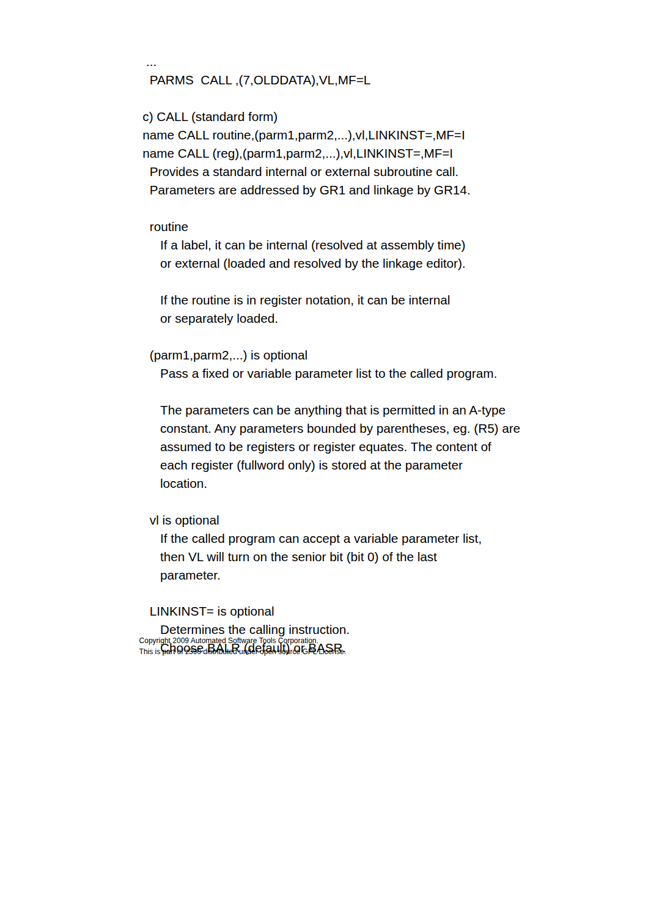...
   PARMS  CALL ,(7,OLDDATA),VL,MF=L

 c) CALL (standard form)
 name CALL routine,(parm1,parm2,...),vl,LINKINST=,MF=I
 name CALL (reg),(parm1,parm2,...),vl,LINKINST=,MF=I
   Provides a standard internal or external subroutine call.
   Parameters are addressed by GR1 and linkage by GR14.

   routine
      If a label, it can be internal (resolved at assembly time)
      or external (loaded and resolved by the linkage editor).

      If the routine is in register notation, it can be internal
      or separately loaded.

   (parm1,parm2,...) is optional
      Pass a fixed or variable parameter list to the called program.

      The parameters can be anything that is permitted in an A-type
      constant. Any parameters bounded by parentheses, eg. (R5) are
      assumed to be registers or register equates. The content of
      each register (fullword only) is stored at the parameter
      location.

   vl is optional
      If the called program can accept a variable parameter list,
      then VL will turn on the senior bit (bit 0) of the last
      parameter.

   LINKINST= is optional
      Determines the calling instruction.
      Choose BALR (default) or BASR.
Copyright 2009 Automated Software Tools Corporation.
This is part of z390 distributed under open source GPL License.